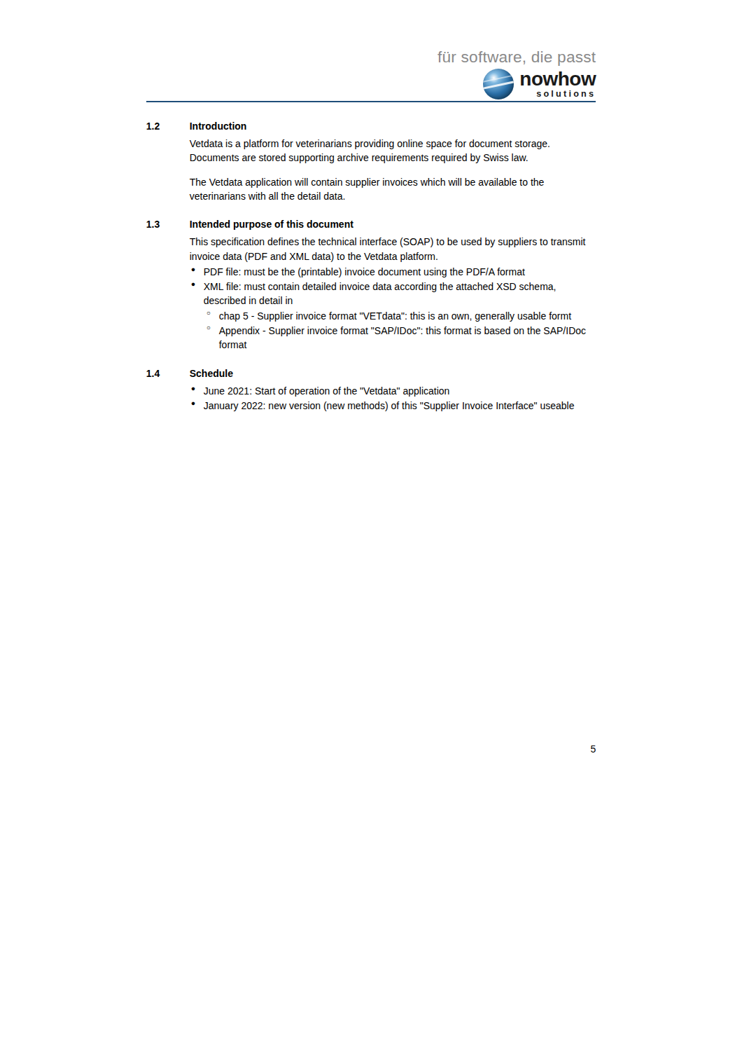für software, die passt
nowhow
solutions
1.2
Introduction
Vetdata is a platform for veterinarians providing online space for document storage. Documents are stored supporting archive requirements required by Swiss law.
The Vetdata application will contain supplier invoices which will be available to the veterinarians with all the detail data.
1.3
Intended purpose of this document
This specification defines the technical interface (SOAP) to be used by suppliers to transmit invoice data (PDF and XML data) to the Vetdata platform.
PDF file: must be the (printable) invoice document using the PDF/A format
XML file: must contain detailed invoice data according the attached XSD schema, described in detail in
chap 5 - Supplier invoice format "VETdata": this is an own, generally usable formt
Appendix - Supplier invoice format "SAP/IDoc": this format is based on the SAP/IDoc format
1.4
Schedule
June 2021: Start of operation of the "Vetdata" application
January 2022: new version (new methods) of this "Supplier Invoice Interface" useable
5